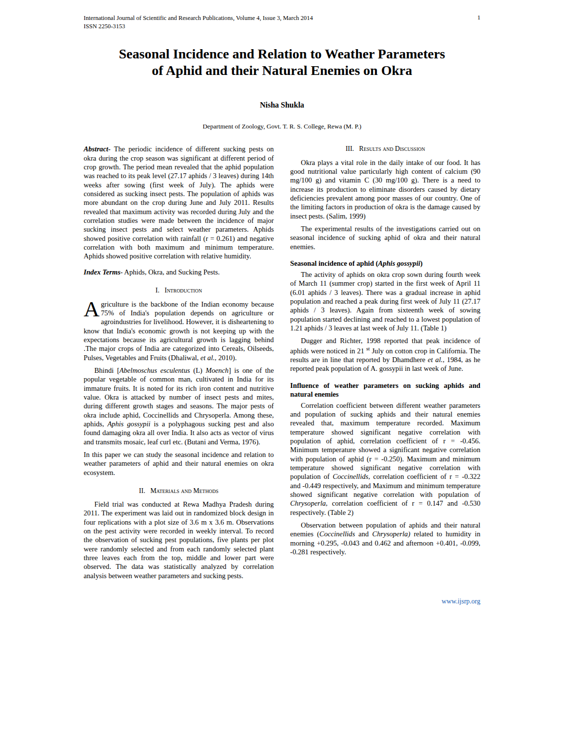International Journal of Scientific and Research Publications, Volume 4, Issue 3, March 2014
ISSN 2250-3153
1
Seasonal Incidence and Relation to Weather Parameters
of Aphid and their Natural Enemies on Okra
Nisha Shukla
Department of Zoology, Govt. T. R. S. College, Rewa (M. P.)
Abstract- The periodic incidence of different sucking pests on okra during the crop season was significant at different period of crop growth. The period mean revealed that the aphid population was reached to its peak level (27.17 aphids / 3 leaves) during 14th weeks after sowing (first week of July). The aphids were considered as sucking insect pests. The population of aphids was more abundant on the crop during June and July 2011. Results revealed that maximum activity was recorded during July and the correlation studies were made between the incidence of major sucking insect pests and select weather parameters. Aphids showed positive correlation with rainfall (r = 0.261) and negative correlation with both maximum and minimum temperature. Aphids showed positive correlation with relative humidity.
Index Terms- Aphids, Okra, and Sucking Pests.
I. Introduction
Agriculture is the backbone of the Indian economy because 75% of India's population depends on agriculture or agroindustries for livelihood. However, it is disheartening to know that India's economic growth is not keeping up with the expectations because its agricultural growth is lagging behind .The major crops of India are categorized into Cereals, Oilseeds, Pulses, Vegetables and Fruits (Dhaliwal, et al., 2010).
Bhindi [Abelmoschus esculentus (L) Moench] is one of the popular vegetable of common man, cultivated in India for its immature fruits. It is noted for its rich iron content and nutritive value. Okra is attacked by number of insect pests and mites, during different growth stages and seasons. The major pests of okra include aphid, Coccinellids and Chrysoperla. Among these, aphids, Aphis gossypii is a polyphagous sucking pest and also found damaging okra all over India. It also acts as vector of virus and transmits mosaic, leaf curl etc. (Butani and Verma, 1976).
In this paper we can study the seasonal incidence and relation to weather parameters of aphid and their natural enemies on okra ecosystem.
II. Materials and Methods
Field trial was conducted at Rewa Madhya Pradesh during 2011. The experiment was laid out in randomized block design in four replications with a plot size of 3.6 m x 3.6 m. Observations on the pest activity were recorded in weekly interval. To record the observation of sucking pest populations, five plants per plot were randomly selected and from each randomly selected plant three leaves each from the top, middle and lower part were observed. The data was statistically analyzed by correlation analysis between weather parameters and sucking pests.
III. Results and Discussion
Okra plays a vital role in the daily intake of our food. It has good nutritional value particularly high content of calcium (90 mg/100 g) and vitamin C (30 mg/100 g). There is a need to increase its production to eliminate disorders caused by dietary deficiencies prevalent among poor masses of our country. One of the limiting factors in production of okra is the damage caused by insect pests. (Salim, 1999)
The experimental results of the investigations carried out on seasonal incidence of sucking aphid of okra and their natural enemies.
Seasonal incidence of aphid (Aphis gossypii)
The activity of aphids on okra crop sown during fourth week of March 11 (summer crop) started in the first week of April 11 (6.01 aphids / 3 leaves). There was a gradual increase in aphid population and reached a peak during first week of July 11 (27.17 aphids / 3 leaves). Again from sixteenth week of sowing population started declining and reached to a lowest population of 1.21 aphids / 3 leaves at last week of July 11. (Table 1)
Dugger and Richter, 1998 reported that peak incidence of aphids were noticed in 21 st July on cotton crop in California. The results are in line that reported by Dhamdhere et al., 1984, as he reported peak population of A. gossypii in last week of June.
Influence of weather parameters on sucking aphids and natural enemies
Correlation coefficient between different weather parameters and population of sucking aphids and their natural enemies revealed that, maximum temperature recorded. Maximum temperature showed significant negative correlation with population of aphid, correlation coefficient of r = -0.456. Minimum temperature showed a significant negative correlation with population of aphid (r = -0.250). Maximum and minimum temperature showed significant negative correlation with population of Coccinellids, correlation coefficient of r = -0.322 and -0.449 respectively, and Maximum and minimum temperature showed significant negative correlation with population of Chrysoperla, correlation coefficient of r = 0.147 and -0.530 respectively. (Table 2)
Observation between population of aphids and their natural enemies (Coccinellids and Chrysoperla) related to humidity in morning +0.295, -0.043 and 0.462 and afternoon +0.401, -0.099, -0.281 respectively.
www.ijsrp.org